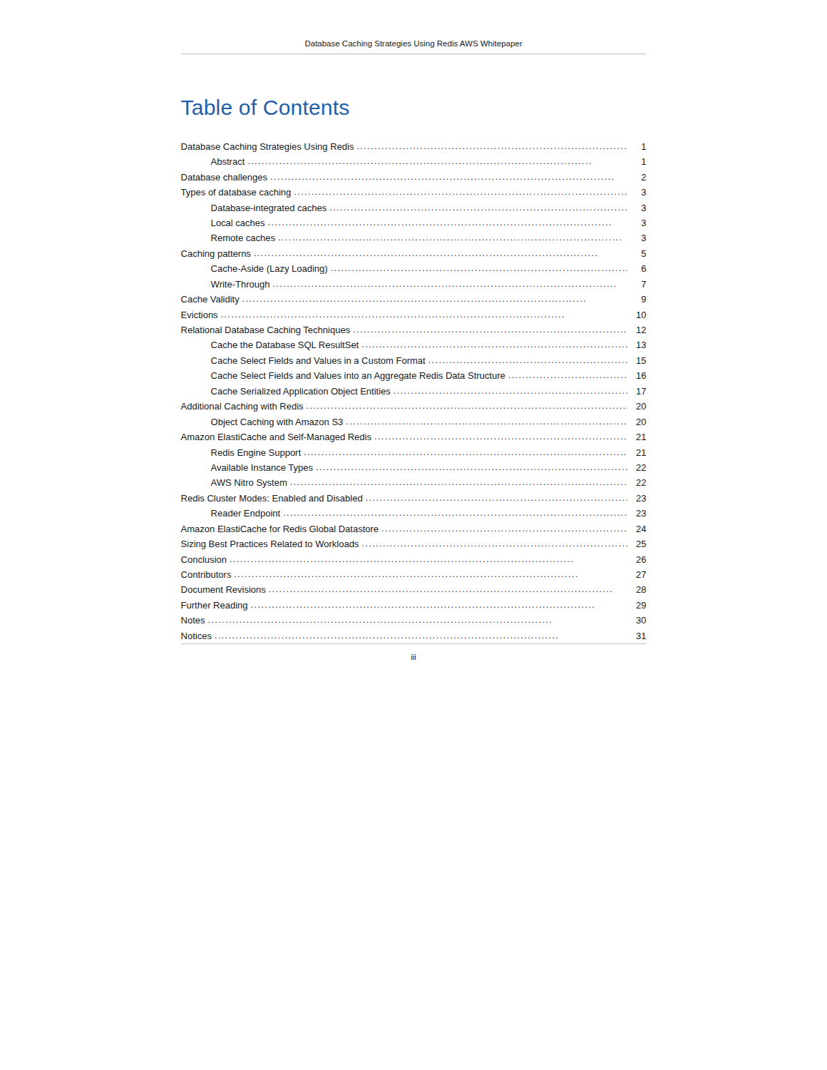Database Caching Strategies Using Redis AWS Whitepaper
Table of Contents
Database Caching Strategies Using Redis .................................................................................................. 1
Abstract .................................................................................................. 1
Database challenges .................................................................................................. 2
Types of database caching .................................................................................................. 3
Database-integrated caches .................................................................................................. 3
Local caches .................................................................................................. 3
Remote caches .................................................................................................. 3
Caching patterns .................................................................................................. 5
Cache-Aside (Lazy Loading) .................................................................................................. 6
Write-Through .................................................................................................. 7
Cache Validity .................................................................................................. 9
Evictions .................................................................................................. 10
Relational Database Caching Techniques .................................................................................................. 12
Cache the Database SQL ResultSet .................................................................................................. 13
Cache Select Fields and Values in a Custom Format .................................................................................................. 15
Cache Select Fields and Values into an Aggregate Redis Data Structure .................................................................................................. 16
Cache Serialized Application Object Entities .................................................................................................. 17
Additional Caching with Redis .................................................................................................. 20
Object Caching with Amazon S3 .................................................................................................. 20
Amazon ElastiCache and Self-Managed Redis .................................................................................................. 21
Redis Engine Support .................................................................................................. 21
Available Instance Types .................................................................................................. 22
AWS Nitro System .................................................................................................. 22
Redis Cluster Modes: Enabled and Disabled .................................................................................................. 23
Reader Endpoint .................................................................................................. 23
Amazon ElastiCache for Redis Global Datastore .................................................................................................. 24
Sizing Best Practices Related to Workloads .................................................................................................. 25
Conclusion .................................................................................................. 26
Contributors .................................................................................................. 27
Document Revisions .................................................................................................. 28
Further Reading .................................................................................................. 29
Notes .................................................................................................. 30
Notices .................................................................................................. 31
iii